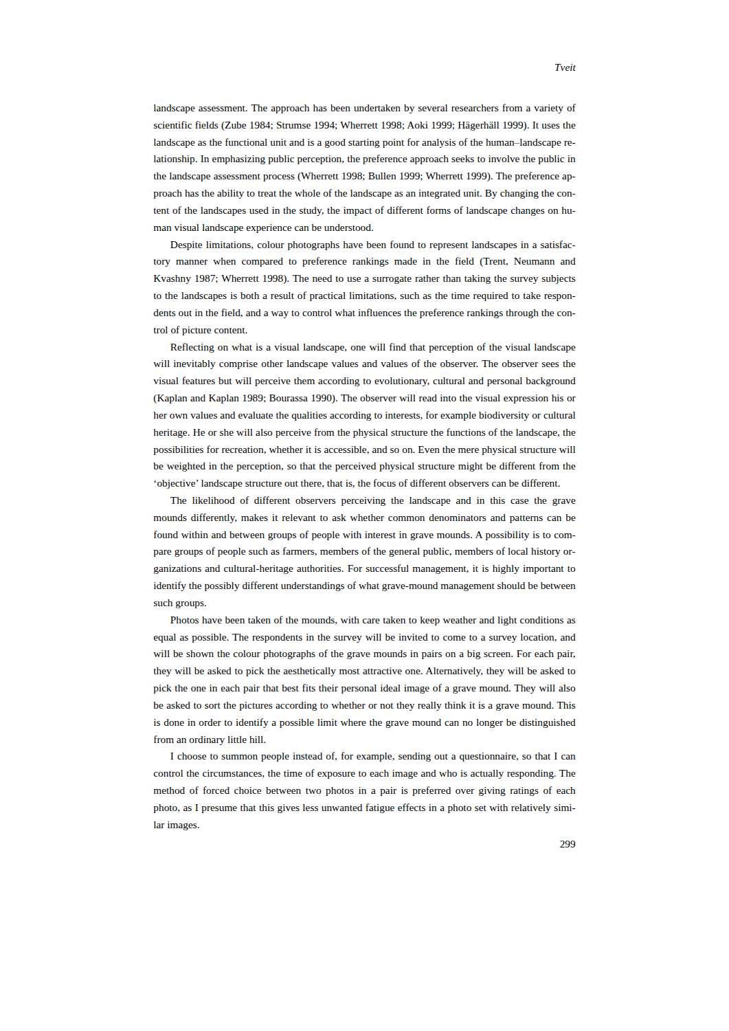Tveit
landscape assessment. The approach has been undertaken by several researchers from a variety of scientific fields (Zube 1984; Strumse 1994; Wherrett 1998; Aoki 1999; Hägerhäll 1999). It uses the landscape as the functional unit and is a good starting point for analysis of the human–landscape relationship. In emphasizing public perception, the preference approach seeks to involve the public in the landscape assessment process (Wherrett 1998; Bullen 1999; Wherrett 1999). The preference approach has the ability to treat the whole of the landscape as an integrated unit. By changing the content of the landscapes used in the study, the impact of different forms of landscape changes on human visual landscape experience can be understood.
Despite limitations, colour photographs have been found to represent landscapes in a satisfactory manner when compared to preference rankings made in the field (Trent, Neumann and Kvashny 1987; Wherrett 1998). The need to use a surrogate rather than taking the survey subjects to the landscapes is both a result of practical limitations, such as the time required to take respondents out in the field, and a way to control what influences the preference rankings through the control of picture content.
Reflecting on what is a visual landscape, one will find that perception of the visual landscape will inevitably comprise other landscape values and values of the observer. The observer sees the visual features but will perceive them according to evolutionary, cultural and personal background (Kaplan and Kaplan 1989; Bourassa 1990). The observer will read into the visual expression his or her own values and evaluate the qualities according to interests, for example biodiversity or cultural heritage. He or she will also perceive from the physical structure the functions of the landscape, the possibilities for recreation, whether it is accessible, and so on. Even the mere physical structure will be weighted in the perception, so that the perceived physical structure might be different from the ‘objective’ landscape structure out there, that is, the focus of different observers can be different.
The likelihood of different observers perceiving the landscape and in this case the grave mounds differently, makes it relevant to ask whether common denominators and patterns can be found within and between groups of people with interest in grave mounds. A possibility is to compare groups of people such as farmers, members of the general public, members of local history organizations and cultural-heritage authorities. For successful management, it is highly important to identify the possibly different understandings of what grave-mound management should be between such groups.
Photos have been taken of the mounds, with care taken to keep weather and light conditions as equal as possible. The respondents in the survey will be invited to come to a survey location, and will be shown the colour photographs of the grave mounds in pairs on a big screen. For each pair, they will be asked to pick the aesthetically most attractive one. Alternatively, they will be asked to pick the one in each pair that best fits their personal ideal image of a grave mound. They will also be asked to sort the pictures according to whether or not they really think it is a grave mound. This is done in order to identify a possible limit where the grave mound can no longer be distinguished from an ordinary little hill.
I choose to summon people instead of, for example, sending out a questionnaire, so that I can control the circumstances, the time of exposure to each image and who is actually responding. The method of forced choice between two photos in a pair is preferred over giving ratings of each photo, as I presume that this gives less unwanted fatigue effects in a photo set with relatively similar images.
299